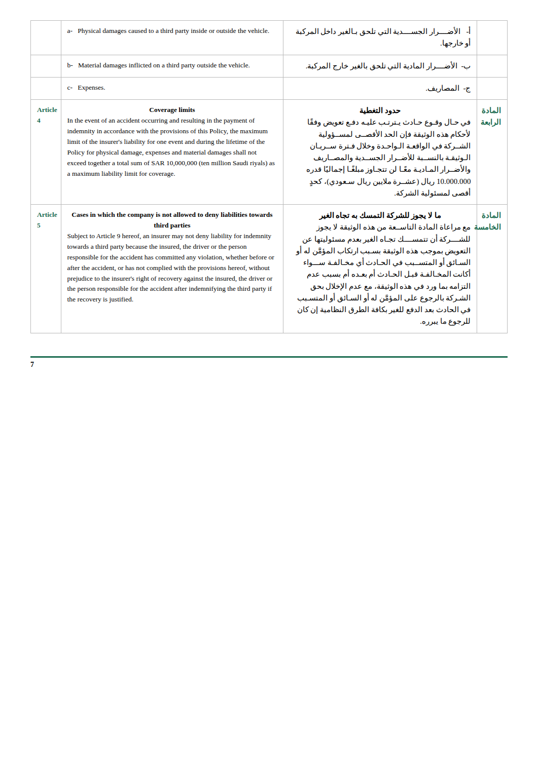| | a- Physical damages caused to a third party inside or outside the vehicle. | أ- الأضــــرار الجســــدية التي تلحق بـالغير داخل المركبة أو خارجها. | |
| | b- Material damages inflicted on a third party outside the vehicle. | ب- الأضــــرار المادية التي تلحق بالغير خارج المركبة. | |
| | c- Expenses. | ج- المصاريف. | |
| Article 4 | Coverage limits In the event of an accident occurring and resulting in the payment of indemnity in accordance with the provisions of this Policy, the maximum limit of the insurer's liability for one event and during the lifetime of the Policy for physical damage, expenses and material damages shall not exceed together a total sum of SAR 10,000,000 (ten million Saudi riyals) as a maximum liability limit for coverage. | حدود التغطية في حـال وقـوع حـادث يـترتـب عليـه دفـع تعويض وفقًا لأحكام هذه الوثيقة فإن الحد الأقصــى لمســؤولية الشــركة في الواقعـة الـواحـدة وخلال فـترة ســريـان الـوثيقـة بالنســبة للأضــرار الجســدية والمصــاريف والأضــرار المـاديـة معًـا لن تتجـاوز مبلغًـا إجماليًا قدره 10.000.000 ريال (عشــرة ملايين ريال سـعودي)، كحدٍ أقصى لمسئولية الشركة. | المادة الرابعة |
| Article 5 | Cases in which the company is not allowed to deny liabilities towards third parties Subject to Article 9 hereof, an insurer may not deny liability for indemnity towards a third party because the insured, the driver or the person responsible for the accident has committed any violation, whether before or after the accident, or has not complied with the provisions hereof, without prejudice to the insurer's right of recovery against the insured, the driver or the person responsible for the accident after indemnifying the third party if the recovery is justified. | ما لا يجوز للشركة التمسك به تجاه الغير مع مراعاة المادة التاســعة من هذه الوثيقة لا يجوز للشــــركة أن تتمســــك تجـاه الغير بعدم مسئوليتها عن التعويض بموجب هذه الوثيقة بسـبب ارتكاب المؤمَّن له أو السـائق أو المتســبب في الحـادث أي مخـالفـة ســـواء أكانت المخـالفـة قبـل الحـادث أم بعـده أم بسبب عدم التزامه بما ورد في هذه الوثيقة، مع عدم الإخلال بحق الشـركة بالرجوع على المؤمَّن له أو السـائق أو المتسـبب في الحادث بعد الدفع للغير بكافة الطرق النظامية إن كان للرجوع ما يبرره. | المادة الخامسة |
7